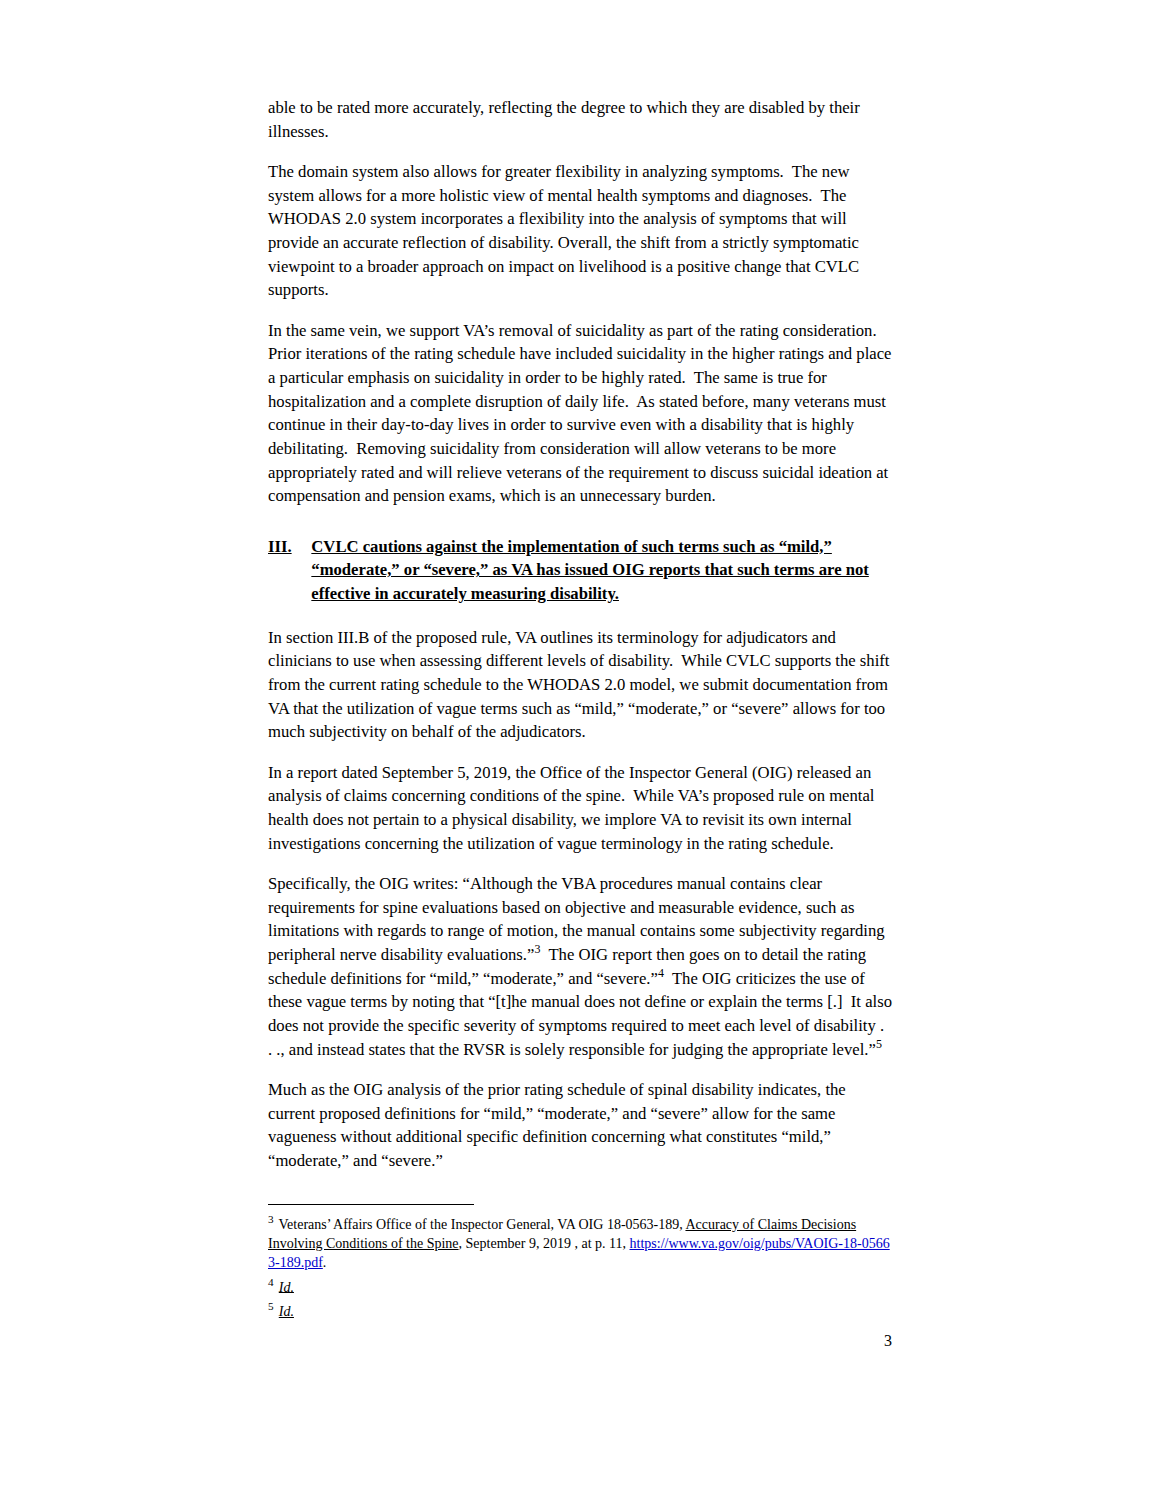able to be rated more accurately, reflecting the degree to which they are disabled by their illnesses.
The domain system also allows for greater flexibility in analyzing symptoms. The new system allows for a more holistic view of mental health symptoms and diagnoses. The WHODAS 2.0 system incorporates a flexibility into the analysis of symptoms that will provide an accurate reflection of disability. Overall, the shift from a strictly symptomatic viewpoint to a broader approach on impact on livelihood is a positive change that CVLC supports.
In the same vein, we support VA’s removal of suicidality as part of the rating consideration. Prior iterations of the rating schedule have included suicidality in the higher ratings and place a particular emphasis on suicidality in order to be highly rated. The same is true for hospitalization and a complete disruption of daily life. As stated before, many veterans must continue in their day-to-day lives in order to survive even with a disability that is highly debilitating. Removing suicidality from consideration will allow veterans to be more appropriately rated and will relieve veterans of the requirement to discuss suicidal ideation at compensation and pension exams, which is an unnecessary burden.
III. CVLC cautions against the implementation of such terms such as “mild,” “moderate,” or “severe,” as VA has issued OIG reports that such terms are not effective in accurately measuring disability.
In section III.B of the proposed rule, VA outlines its terminology for adjudicators and clinicians to use when assessing different levels of disability. While CVLC supports the shift from the current rating schedule to the WHODAS 2.0 model, we submit documentation from VA that the utilization of vague terms such as “mild,” “moderate,” or “severe” allows for too much subjectivity on behalf of the adjudicators.
In a report dated September 5, 2019, the Office of the Inspector General (OIG) released an analysis of claims concerning conditions of the spine. While VA’s proposed rule on mental health does not pertain to a physical disability, we implore VA to revisit its own internal investigations concerning the utilization of vague terminology in the rating schedule.
Specifically, the OIG writes: “Although the VBA procedures manual contains clear requirements for spine evaluations based on objective and measurable evidence, such as limitations with regards to range of motion, the manual contains some subjectivity regarding peripheral nerve disability evaluations.”3 The OIG report then goes on to detail the rating schedule definitions for “mild,” “moderate,” and “severe.”4 The OIG criticizes the use of these vague terms by noting that “[t]he manual does not define or explain the terms [.] It also does not provide the specific severity of symptoms required to meet each level of disability . . ., and instead states that the RVSR is solely responsible for judging the appropriate level.”5
Much as the OIG analysis of the prior rating schedule of spinal disability indicates, the current proposed definitions for “mild,” “moderate,” and “severe” allow for the same vagueness without additional specific definition concerning what constitutes “mild,” “moderate,” and “severe.”
3 Veterans’ Affairs Office of the Inspector General, VA OIG 18-0563-189, Accuracy of Claims Decisions Involving Conditions of the Spine, September 9, 2019 , at p. 11, https://www.va.gov/oig/pubs/VAOIG-18-05663-189.pdf.
4 Id.
5 Id.
3